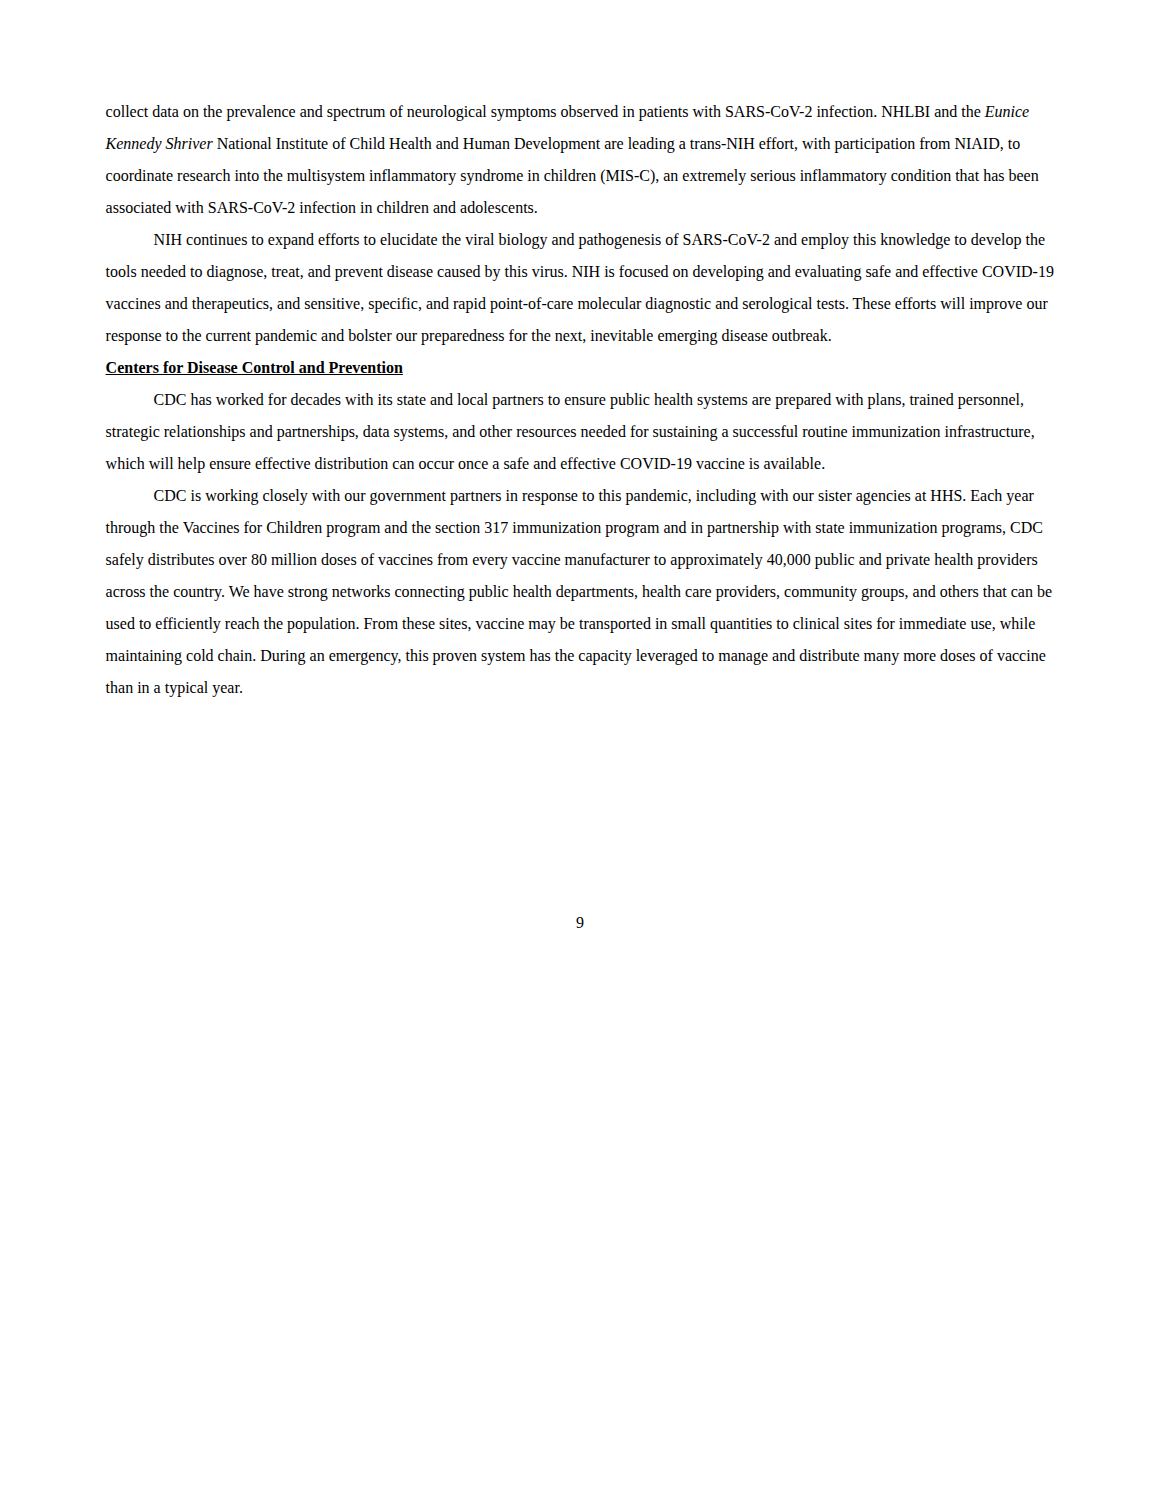collect data on the prevalence and spectrum of neurological symptoms observed in patients with SARS-CoV-2 infection. NHLBI and the Eunice Kennedy Shriver National Institute of Child Health and Human Development are leading a trans-NIH effort, with participation from NIAID, to coordinate research into the multisystem inflammatory syndrome in children (MIS-C), an extremely serious inflammatory condition that has been associated with SARS-CoV-2 infection in children and adolescents.
NIH continues to expand efforts to elucidate the viral biology and pathogenesis of SARS-CoV-2 and employ this knowledge to develop the tools needed to diagnose, treat, and prevent disease caused by this virus. NIH is focused on developing and evaluating safe and effective COVID-19 vaccines and therapeutics, and sensitive, specific, and rapid point-of-care molecular diagnostic and serological tests. These efforts will improve our response to the current pandemic and bolster our preparedness for the next, inevitable emerging disease outbreak.
Centers for Disease Control and Prevention
CDC has worked for decades with its state and local partners to ensure public health systems are prepared with plans, trained personnel, strategic relationships and partnerships, data systems, and other resources needed for sustaining a successful routine immunization infrastructure, which will help ensure effective distribution can occur once a safe and effective COVID-19 vaccine is available.
CDC is working closely with our government partners in response to this pandemic, including with our sister agencies at HHS. Each year through the Vaccines for Children program and the section 317 immunization program and in partnership with state immunization programs, CDC safely distributes over 80 million doses of vaccines from every vaccine manufacturer to approximately 40,000 public and private health providers across the country. We have strong networks connecting public health departments, health care providers, community groups, and others that can be used to efficiently reach the population. From these sites, vaccine may be transported in small quantities to clinical sites for immediate use, while maintaining cold chain. During an emergency, this proven system has the capacity leveraged to manage and distribute many more doses of vaccine than in a typical year.
9